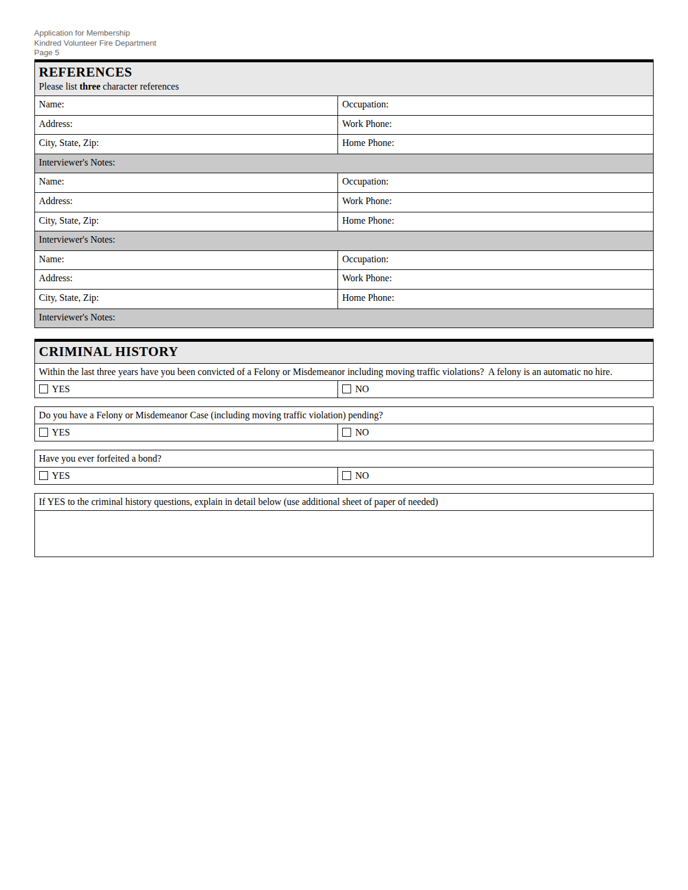Application for Membership
Kindred Volunteer Fire Department
Page 5
| REFERENCES Please list three character references |
| Name: | Occupation: |
| Address: | Work Phone: |
| City, State, Zip: | Home Phone: |
| Interviewer's Notes: |
| Name: | Occupation: |
| Address: | Work Phone: |
| City, State, Zip: | Home Phone: |
| Interviewer's Notes: |
| Name: | Occupation: |
| Address: | Work Phone: |
| City, State, Zip: | Home Phone: |
| Interviewer's Notes: |
| CRIMINAL HISTORY |
| Within the last three years have you been convicted of a Felony or Misdemeanor including moving traffic violations? A felony is an automatic no hire. |
| YES | NO |
| Do you have a Felony or Misdemeanor Case (including moving traffic violation) pending? |
| YES | NO |
| Have you ever forfeited a bond? |
| YES | NO |
| If YES to the criminal history questions, explain in detail below (use additional sheet of paper of needed) |